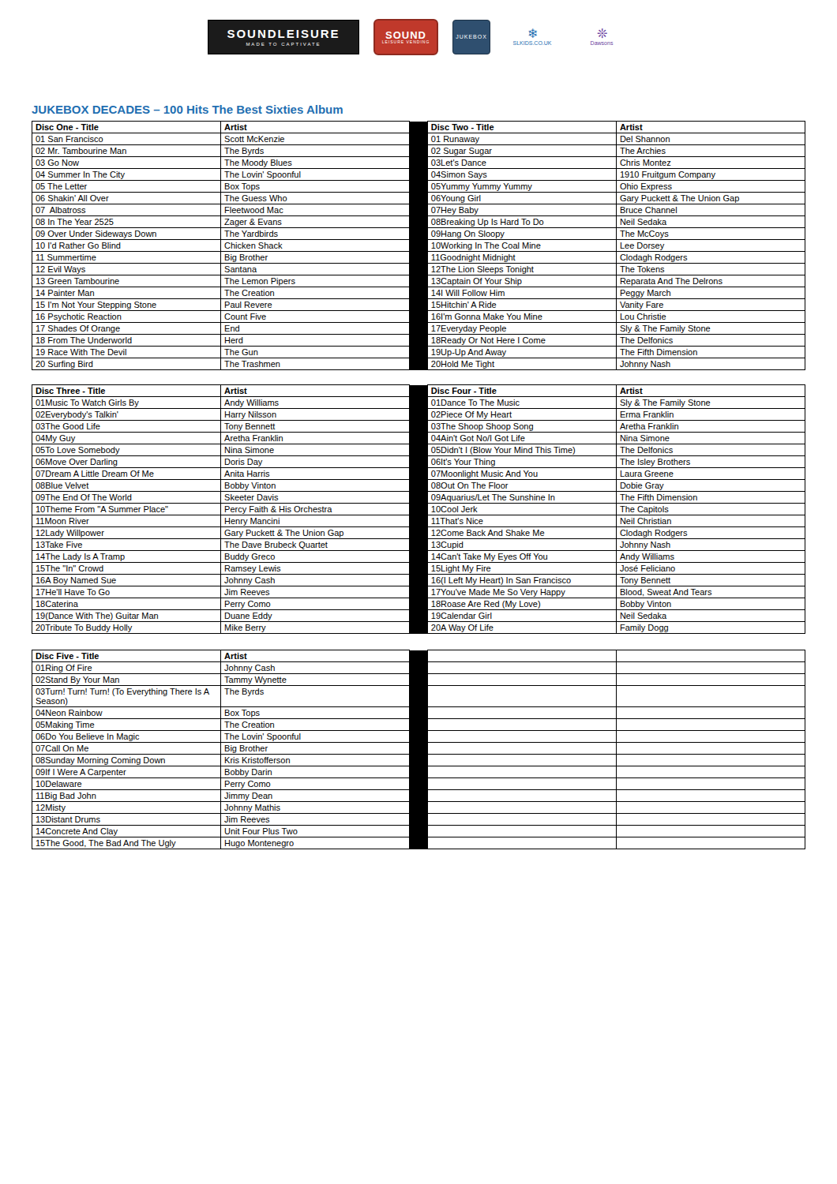SOUNDLEISURE MADE TO CAPTIVATE
SOUND LEISURE VENDING
JUKEBOX
❄ SLKIDS.CO.UK
❊ Dawsons
JUKEBOX DECADES – 100 Hits The Best Sixties Album
| Disc One - Title | Artist | | Disc Two - Title | Artist |
| 01 San Francisco | Scott McKenzie | | 01 Runaway | Del Shannon |
| 02 Mr. Tambourine Man | The Byrds | | 02 Sugar Sugar | The Archies |
| 03 Go Now | The Moody Blues | | 03Let's Dance | Chris Montez |
| 04 Summer In The City | The Lovin' Spoonful | | 04Simon Says | 1910 Fruitgum Company |
| 05 The Letter | Box Tops | | 05Yummy Yummy Yummy | Ohio Express |
| 06 Shakin' All Over | The Guess Who | | 06Young Girl | Gary Puckett & The Union Gap |
| 07 Albatross | Fleetwood Mac | | 07Hey Baby | Bruce Channel |
| 08 In The Year 2525 | Zager & Evans | | 08Breaking Up Is Hard To Do | Neil Sedaka |
| 09 Over Under Sideways Down | The Yardbirds | | 09Hang On Sloopy | The McCoys |
| 10 I'd Rather Go Blind | Chicken Shack | | 10Working In The Coal Mine | Lee Dorsey |
| 11 Summertime | Big Brother | | 11Goodnight Midnight | Clodagh Rodgers |
| 12 Evil Ways | Santana | | 12The Lion Sleeps Tonight | The Tokens |
| 13 Green Tambourine | The Lemon Pipers | | 13Captain Of Your Ship | Reparata And The Delrons |
| 14 Painter Man | The Creation | | 14I Will Follow Him | Peggy March |
| 15 I'm Not Your Stepping Stone | Paul Revere | | 15Hitchin' A Ride | Vanity Fare |
| 16 Psychotic Reaction | Count Five | | 16I'm Gonna Make You Mine | Lou Christie |
| 17 Shades Of Orange | End | | 17Everyday People | Sly & The Family Stone |
| 18 From The Underworld | Herd | | 18Ready Or Not Here I Come | The Delfonics |
| 19 Race With The Devil | The Gun | | 19Up-Up And Away | The Fifth Dimension |
| 20 Surfing Bird | The Trashmen | | 20Hold Me Tight | Johnny Nash |
| Disc Three - Title | Artist | | Disc Four - Title | Artist |
| 01Music To Watch Girls By | Andy Williams | | 01Dance To The Music | Sly & The Family Stone |
| 02Everybody's Talkin' | Harry Nilsson | | 02Piece Of My Heart | Erma Franklin |
| 03The Good Life | Tony Bennett | | 03The Shoop Shoop Song | Aretha Franklin |
| 04My Guy | Aretha Franklin | | 04Ain't Got No/I Got Life | Nina Simone |
| 05To Love Somebody | Nina Simone | | 05Didn't I (Blow Your Mind This Time) | The Delfonics |
| 06Move Over Darling | Doris Day | | 06It's Your Thing | The Isley Brothers |
| 07Dream A Little Dream Of Me | Anita Harris | | 07Moonlight Music And You | Laura Greene |
| 08Blue Velvet | Bobby Vinton | | 08Out On The Floor | Dobie Gray |
| 09The End Of The World | Skeeter Davis | | 09Aquarius/Let The Sunshine In | The Fifth Dimension |
| 10Theme From "A Summer Place" | Percy Faith & His Orchestra | | 10Cool Jerk | The Capitols |
| 11Moon River | Henry Mancini | | 11That's Nice | Neil Christian |
| 12Lady Willpower | Gary Puckett & The Union Gap | | 12Come Back And Shake Me | Clodagh Rodgers |
| 13Take Five | The Dave Brubeck Quartet | | 13Cupid | Johnny Nash |
| 14The Lady Is A Tramp | Buddy Greco | | 14Can't Take My Eyes Off You | Andy Williams |
| 15The "In" Crowd | Ramsey Lewis | | 15Light My Fire | José Feliciano |
| 16A Boy Named Sue | Johnny Cash | | 16(I Left My Heart) In San Francisco | Tony Bennett |
| 17He'll Have To Go | Jim Reeves | | 17You've Made Me So Very Happy | Blood, Sweat And Tears |
| 18Caterina | Perry Como | | 18Roase Are Red (My Love) | Bobby Vinton |
| 19(Dance With The) Guitar Man | Duane Eddy | | 19Calendar Girl | Neil Sedaka |
| 20Tribute To Buddy Holly | Mike Berry | | 20A Way Of Life | Family Dogg |
| Disc Five - Title | Artist | | | |
| 01Ring Of Fire | Johnny Cash | | | |
| 02Stand By Your Man | Tammy Wynette | | | |
| 03Turn! Turn! Turn! (To Everything There Is A Season) | The Byrds | | | |
| 04Neon Rainbow | Box Tops | | | |
| 05Making Time | The Creation | | | |
| 06Do You Believe In Magic | The Lovin' Spoonful | | | |
| 07Call On Me | Big Brother | | | |
| 08Sunday Morning Coming Down | Kris Kristofferson | | | |
| 09If I Were A Carpenter | Bobby Darin | | | |
| 10Delaware | Perry Como | | | |
| 11Big Bad John | Jimmy Dean | | | |
| 12Misty | Johnny Mathis | | | |
| 13Distant Drums | Jim Reeves | | | |
| 14Concrete And Clay | Unit Four Plus Two | | | |
| 15The Good, The Bad And The Ugly | Hugo Montenegro | | | |